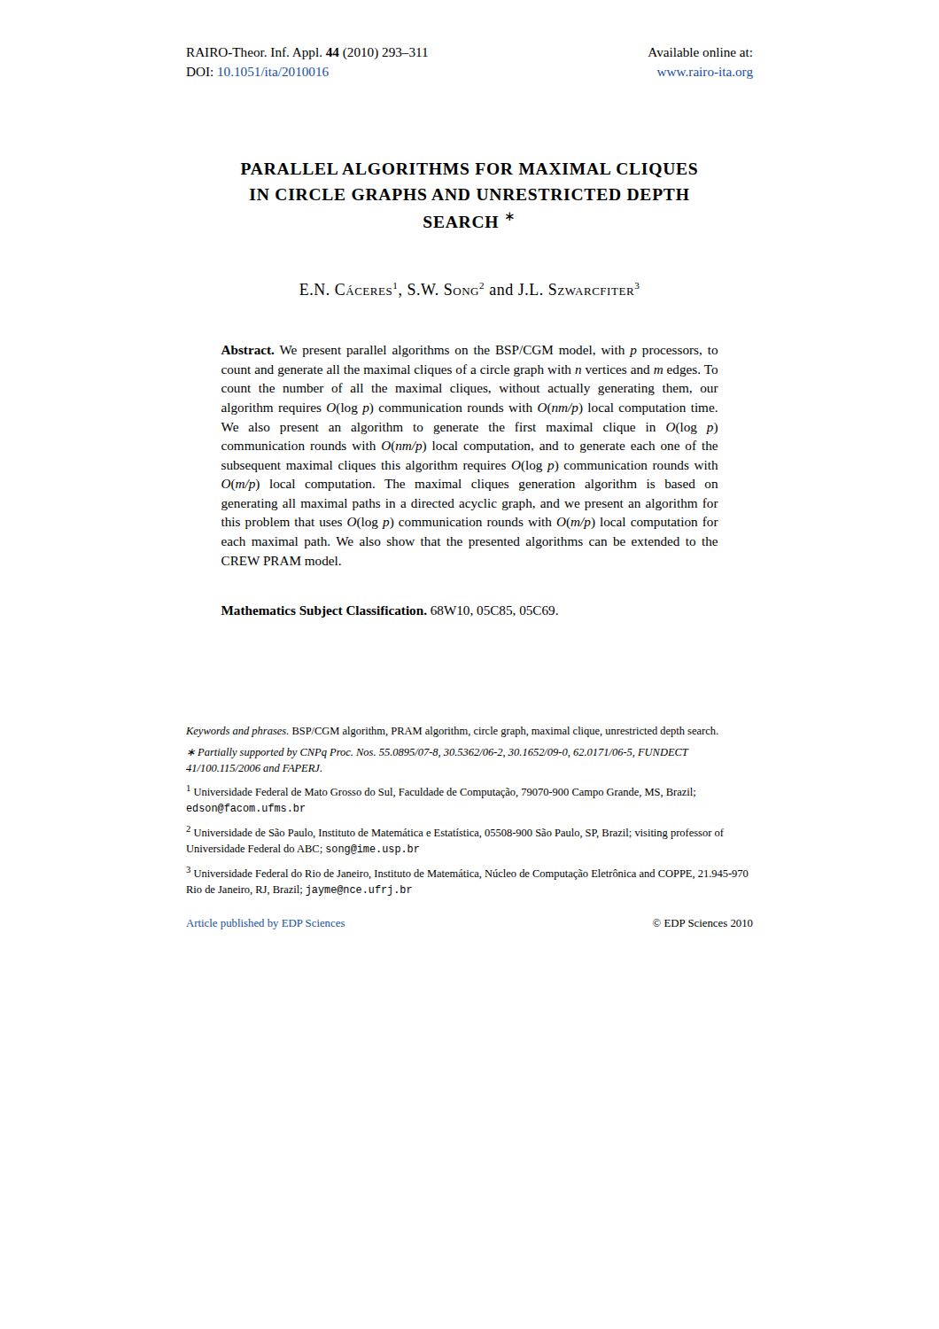RAIRO-Theor. Inf. Appl. 44 (2010) 293–311
DOI: 10.1051/ita/2010016
Available online at:
www.rairo-ita.org
Parallel algorithms for maximal cliques
in circle graphs and unrestricted depth
search ∗
E.N. Cáceres1, S.W. Song2 and J.L. Szwarcfiter3
Abstract. We present parallel algorithms on the BSP/CGM model, with p processors, to count and generate all the maximal cliques of a circle graph with n vertices and m edges. To count the number of all the maximal cliques, without actually generating them, our algorithm requires O(log p) communication rounds with O(nm/p) local computation time. We also present an algorithm to generate the first maximal clique in O(log p) communication rounds with O(nm/p) local computation, and to generate each one of the subsequent maximal cliques this algorithm requires O(log p) communication rounds with O(m/p) local computation. The maximal cliques generation algorithm is based on generating all maximal paths in a directed acyclic graph, and we present an algorithm for this problem that uses O(log p) communication rounds with O(m/p) local computation for each maximal path. We also show that the presented algorithms can be extended to the CREW PRAM model.
Mathematics Subject Classification. 68W10, 05C85, 05C69.
Keywords and phrases. BSP/CGM algorithm, PRAM algorithm, circle graph, maximal clique, unrestricted depth search.
∗ Partially supported by CNPq Proc. Nos. 55.0895/07-8, 30.5362/06-2, 30.1652/09-0, 62.0171/06-5, FUNDECT 41/100.115/2006 and FAPERJ.
1 Universidade Federal de Mato Grosso do Sul, Faculdade de Computação, 79070-900 Campo Grande, MS, Brazil; edson@facom.ufms.br
2 Universidade de São Paulo, Instituto de Matemática e Estatística, 05508-900 São Paulo, SP, Brazil; visiting professor of Universidade Federal do ABC; song@ime.usp.br
3 Universidade Federal do Rio de Janeiro, Instituto de Matemática, Núcleo de Computação Eletrônica and COPPE, 21.945-970 Rio de Janeiro, RJ, Brazil; jayme@nce.ufrj.br
Article published by EDP Sciences
© EDP Sciences 2010